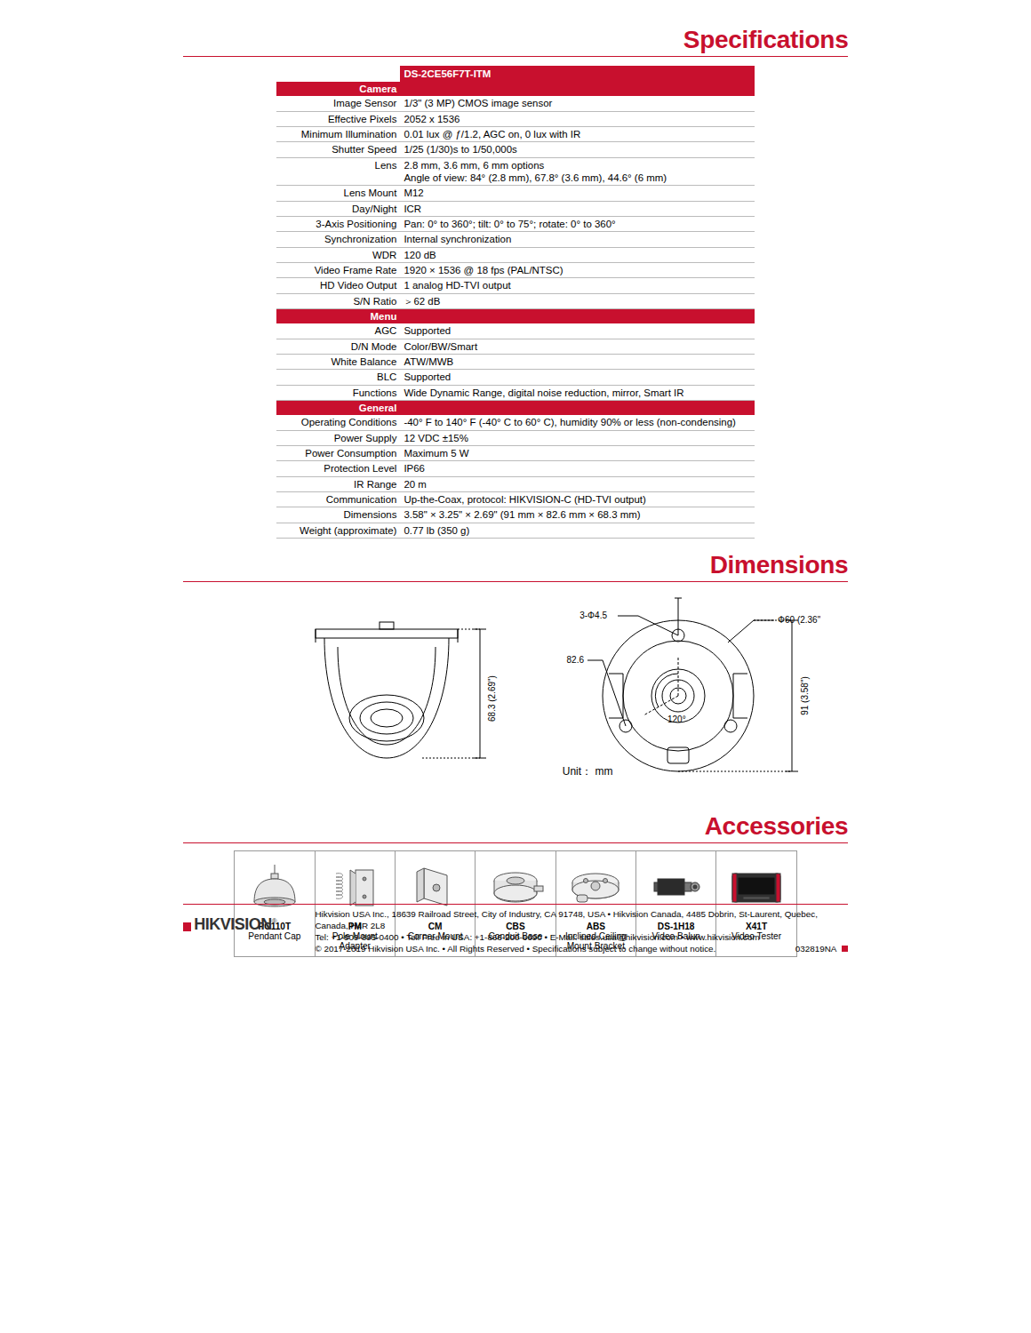Specifications
| | DS-2CE56F7T-ITM |
| Camera | |
| Image Sensor | 1/3" (3 MP) CMOS image sensor |
| Effective Pixels | 2052 x 1536 |
| Minimum Illumination | 0.01 lux @ ƒ/1.2, AGC on, 0 lux with IR |
| Shutter Speed | 1/25 (1/30)s to 1/50,000s |
| Lens | 2.8 mm, 3.6 mm, 6 mm options Angle of view: 84° (2.8 mm), 67.8° (3.6 mm), 44.6° (6 mm) |
| Lens Mount | M12 |
| Day/Night | ICR |
| 3-Axis Positioning | Pan: 0° to 360°; tilt: 0° to 75°; rotate: 0° to 360° |
| Synchronization | Internal synchronization |
| WDR | 120 dB |
| Video Frame Rate | 1920 × 1536 @ 18 fps (PAL/NTSC) |
| HD Video Output | 1 analog HD-TVI output |
| S/N Ratio | ＞62 dB |
| Menu | |
| AGC | Supported |
| D/N Mode | Color/BW/Smart |
| White Balance | ATW/MWB |
| BLC | Supported |
| Functions | Wide Dynamic Range, digital noise reduction, mirror, Smart IR |
| General | |
| Operating Conditions | -40° F to 140° F (-40° C to 60° C), humidity 90% or less (non-condensing) |
| Power Supply | 12 VDC ±15% |
| Power Consumption | Maximum 5 W |
| Protection Level | IP66 |
| IR Range | 20 m |
| Communication | Up-the-Coax, protocol: HIKVISION-C (HD-TVI output) |
| Dimensions | 3.58" × 3.25" × 2.69" (91 mm × 82.6 mm × 68.3 mm) |
| Weight (approximate) | 0.77 lb (350 g) |
Dimensions
68.3 (2.69")
3-Φ4.5 82.6 Φ60 (2.36") 120° 91 (3.58")
Unit： mm
Accessories
| PC110T Pendant Cap | PM Pole Mount Adapter | CM Corner Mount | CBS Conduit Base | ABS Inclined Ceiling Mount Bracket | DS-1H18 Video Balun | X41T Video Tester |
HIKVISION®
Hikvision USA Inc., 18639 Railroad Street, City of Industry, CA 91748, USA • Hikvision Canada, 4485 Dobrin, St-Laurent, Quebec, Canada, H4R 2L8
Tel: +1-909-895-0400 • Toll Free in USA: +1-866-200-6690 • E-Mail: sales.usa@hikvision.com • www.hikvision.com
© 2017-2019 Hikvision USA Inc. • All Rights Reserved • Specifications subject to change without notice. 032819NA